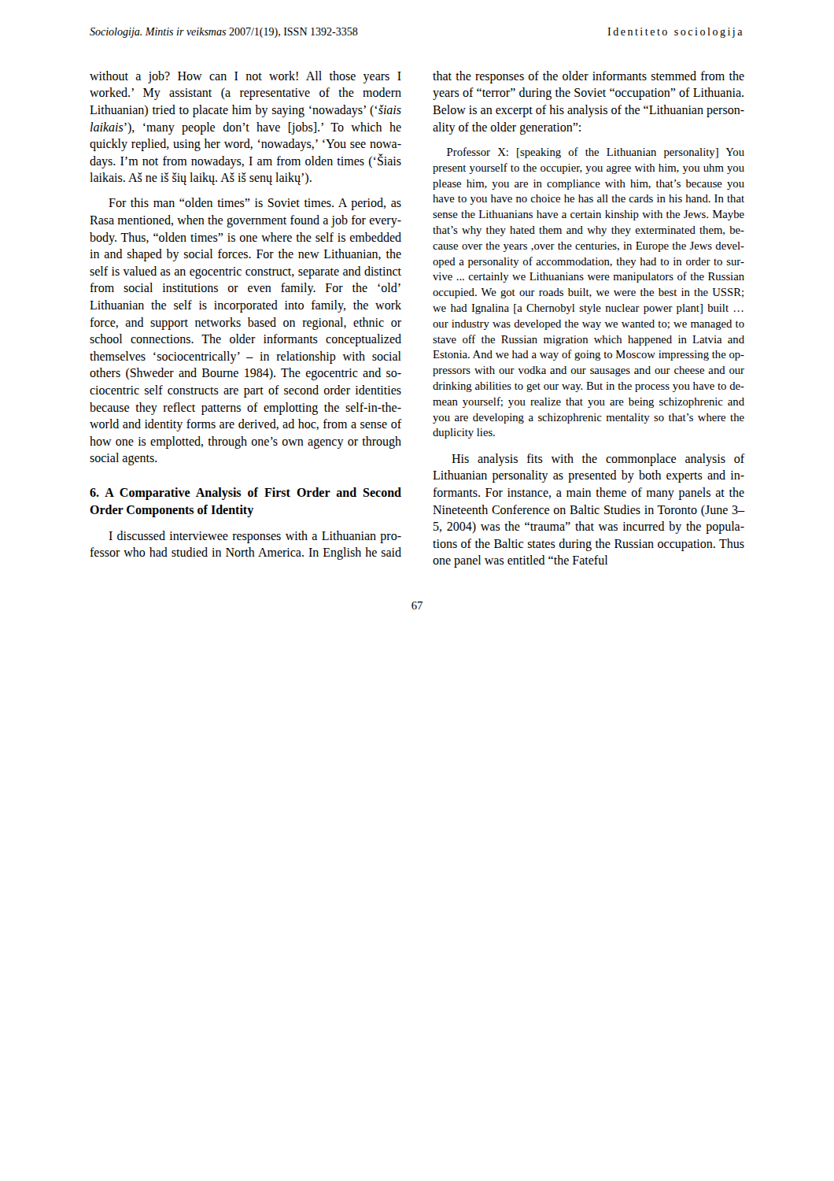Sociologija. Mintis ir veiksmas 2007/1(19), ISSN 1392-3358 Identiteto sociologija
without a job? How can I not work! All those years I worked.’ My assistant (a representative of the modern Lithuanian) tried to placate him by saying ‘nowadays’ (‘šiais laikais’), ‘many people don’t have [jobs].’ To which he quickly replied, using her word, ‘nowadays,’ ‘You see nowadays. I’m not from nowadays, I am from olden times (‘Šiais laikais. Aš ne iš šių laikų. Aš iš senų laikų’).
For this man “olden times” is Soviet times. A period, as Rasa mentioned, when the government found a job for everybody. Thus, “olden times” is one where the self is embedded in and shaped by social forces. For the new Lithuanian, the self is valued as an egocentric construct, separate and distinct from social institutions or even family. For the ‘old’ Lithuanian the self is incorporated into family, the work force, and support networks based on regional, ethnic or school connections. The older informants conceptualized themselves ‘sociocentrically’ – in relationship with social others (Shweder and Bourne 1984). The egocentric and sociocentric self constructs are part of second order identities because they reflect patterns of emplotting the self-in-the-world and identity forms are derived, ad hoc, from a sense of how one is emplotted, through one’s own agency or through social agents.
6. A Comparative Analysis of First Order and Second Order Components of Identity
I discussed interviewee responses with a Lithuanian professor who had studied in North America. In English he said that the responses of the older informants stemmed from the years of “terror” during the Soviet “occupation” of Lithuania. Below is an excerpt of his analysis of the “Lithuanian personality of the older generation”:
Professor X: [speaking of the Lithuanian personality] You present yourself to the occupier, you agree with him, you uhm you please him, you are in compliance with him, that’s because you have to you have no choice he has all the cards in his hand. In that sense the Lithuanians have a certain kinship with the Jews. Maybe that’s why they hated them and why they exterminated them, because over the years ,over the centuries, in Europe the Jews developed a personality of accommodation, they had to in order to survive ... certainly we Lithuanians were manipulators of the Russian occupied. We got our roads built, we were the best in the USSR; we had Ignalina [a Chernobyl style nuclear power plant] built … our industry was developed the way we wanted to; we managed to stave off the Russian migration which happened in Latvia and Estonia. And we had a way of going to Moscow impressing the oppressors with our vodka and our sausages and our cheese and our drinking abilities to get our way. But in the process you have to demean yourself; you realize that you are being schizophrenic and you are developing a schizophrenic mentality so that’s where the duplicity lies.
His analysis fits with the commonplace analysis of Lithuanian personality as presented by both experts and informants. For instance, a main theme of many panels at the Nineteenth Conference on Baltic Studies in Toronto (June 3–5, 2004) was the “trauma” that was incurred by the populations of the Baltic states during the Russian occupation. Thus one panel was entitled “the Fateful
67